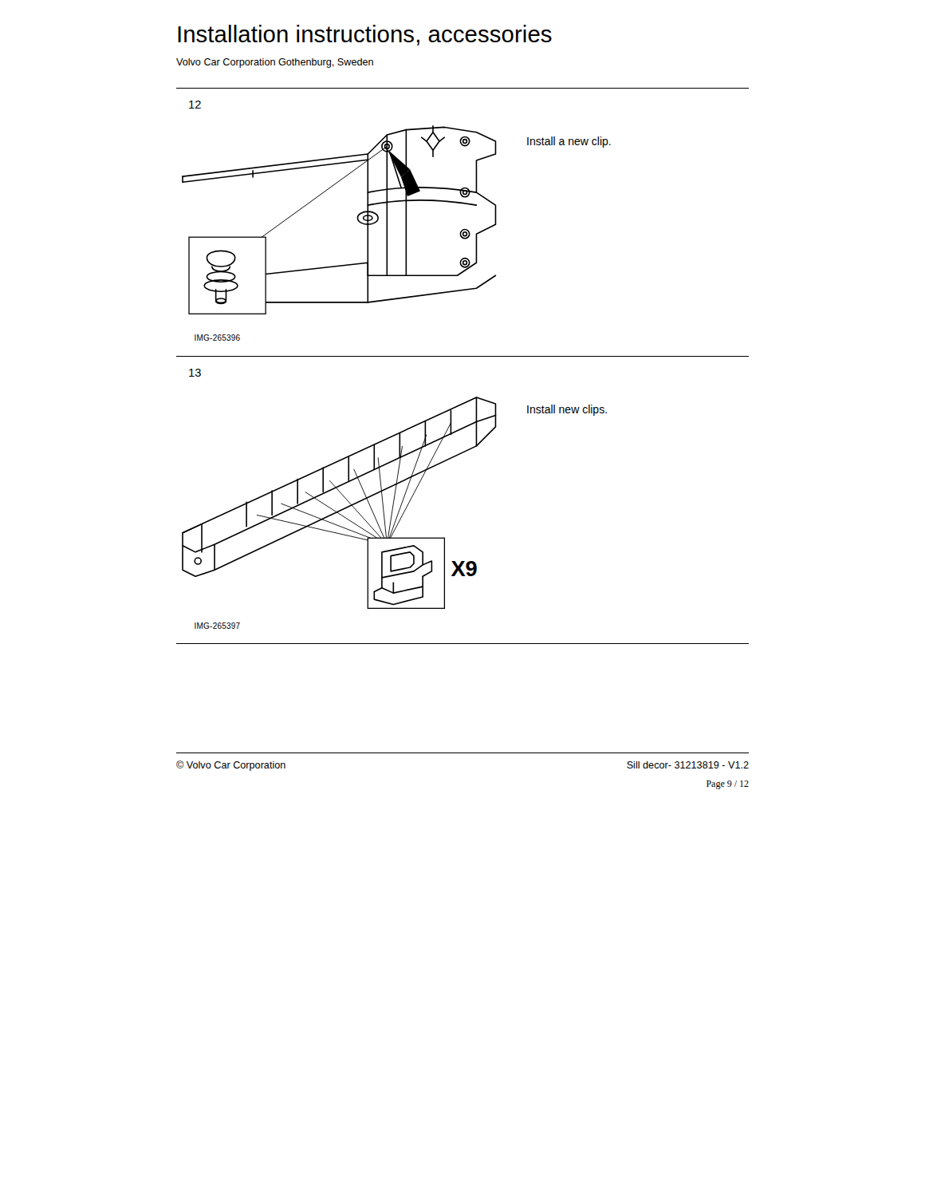Installation instructions, accessories
Volvo Car Corporation Gothenburg, Sweden
12
IMG-265396
Install a new clip.
13
X9
IMG-265397
Install new clips.
© Volvo Car Corporation
Sill decor- 31213819 - V1.2
Page 9 / 12